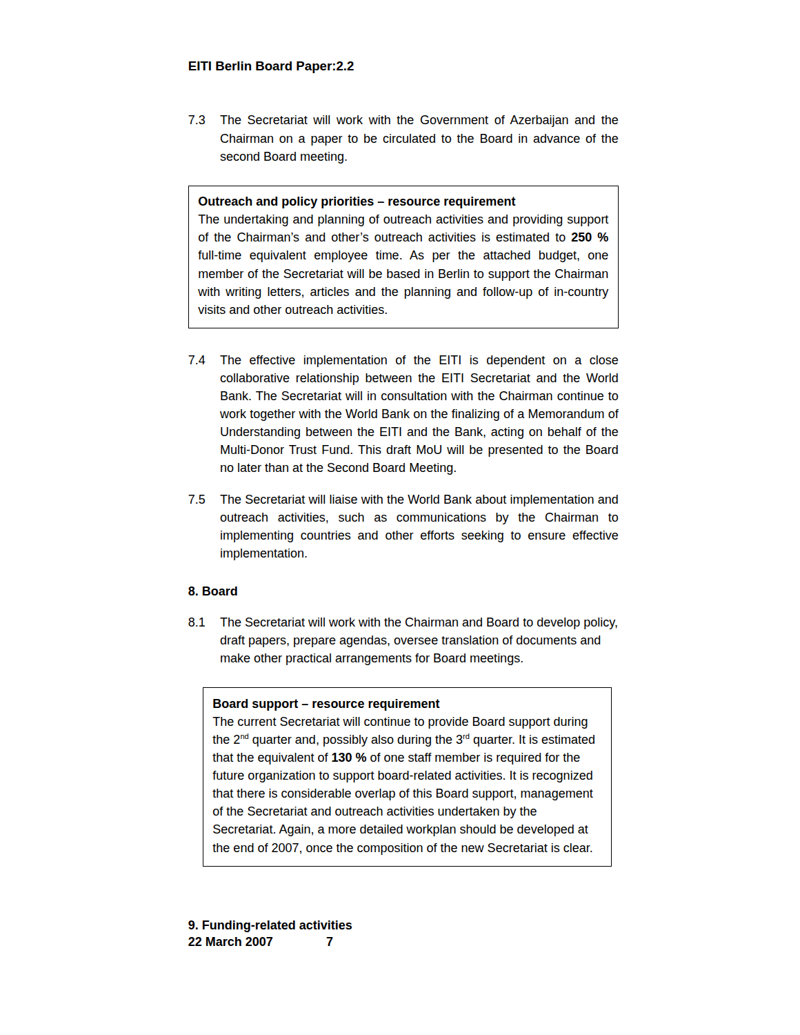EITI Berlin Board Paper:2.2
7.3
The Secretariat will work with the Government of Azerbaijan and the Chairman on a paper to be circulated to the Board in advance of the second Board meeting.
Outreach and policy priorities – resource requirement
The undertaking and planning of outreach activities and providing support of the Chairman’s and other’s outreach activities is estimated to 250 % full-time equivalent employee time. As per the attached budget, one member of the Secretariat will be based in Berlin to support the Chairman with writing letters, articles and the planning and follow-up of in-country visits and other outreach activities.
7.4
The effective implementation of the EITI is dependent on a close collaborative relationship between the EITI Secretariat and the World Bank. The Secretariat will in consultation with the Chairman continue to work together with the World Bank on the finalizing of a Memorandum of Understanding between the EITI and the Bank, acting on behalf of the Multi-Donor Trust Fund. This draft MoU will be presented to the Board no later than at the Second Board Meeting.
7.5
The Secretariat will liaise with the World Bank about implementation and outreach activities, such as communications by the Chairman to implementing countries and other efforts seeking to ensure effective implementation.
8. Board
8.1
The Secretariat will work with the Chairman and Board to develop policy, draft papers, prepare agendas, oversee translation of documents and make other practical arrangements for Board meetings.
Board support – resource requirement
The current Secretariat will continue to provide Board support during the 2nd quarter and, possibly also during the 3rd quarter. It is estimated that the equivalent of 130 % of one staff member is required for the future organization to support board-related activities. It is recognized that there is considerable overlap of this Board support, management of the Secretariat and outreach activities undertaken by the Secretariat. Again, a more detailed workplan should be developed at the end of 2007, once the composition of the new Secretariat is clear.
9. Funding-related activities
22 March 2007 7